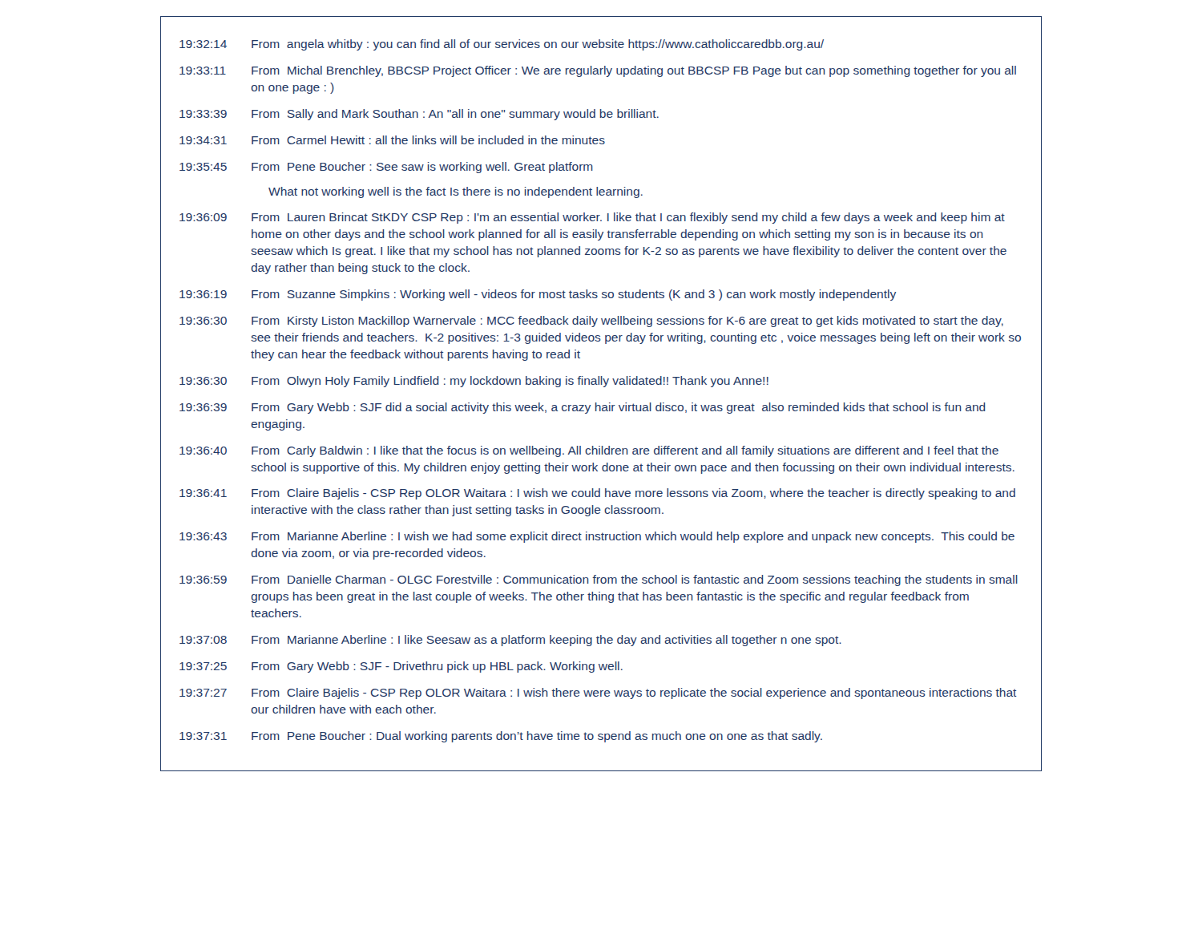| 19:32:14 | From angela whitby : you can find all of our services on our website https://www.catholiccaredbb.org.au/ |
| 19:33:11 | From Michal Brenchley, BBCSP Project Officer : We are regularly updating out BBCSP FB Page but can pop something together for you all on one page : ) |
| 19:33:39 | From Sally and Mark Southan : An "all in one" summary would be brilliant. |
| 19:34:31 | From Carmel Hewitt : all the links will be included in the minutes |
| 19:35:45 | From Pene Boucher : See saw is working well. Great platform What not working well is the fact Is there is no independent learning. |
| 19:36:09 | From Lauren Brincat StKDY CSP Rep : I'm an essential worker. I like that I can flexibly send my child a few days a week and keep him at home on other days and the school work planned for all is easily transferrable depending on which setting my son is in because its on seesaw which Is great. I like that my school has not planned zooms for K-2 so as parents we have flexibility to deliver the content over the day rather than being stuck to the clock. |
| 19:36:19 | From Suzanne Simpkins : Working well - videos for most tasks so students (K and 3 ) can work mostly independently |
| 19:36:30 | From Kirsty Liston Mackillop Warnervale : MCC feedback daily wellbeing sessions for K-6 are great to get kids motivated to start the day, see their friends and teachers. K-2 positives: 1-3 guided videos per day for writing, counting etc , voice messages being left on their work so they can hear the feedback without parents having to read it |
| 19:36:30 | From Olwyn Holy Family Lindfield : my lockdown baking is finally validated!! Thank you Anne!! |
| 19:36:39 | From Gary Webb : SJF did a social activity this week, a crazy hair virtual disco, it was great also reminded kids that school is fun and engaging. |
| 19:36:40 | From Carly Baldwin : I like that the focus is on wellbeing. All children are different and all family situations are different and I feel that the school is supportive of this. My children enjoy getting their work done at their own pace and then focussing on their own individual interests. |
| 19:36:41 | From Claire Bajelis - CSP Rep OLOR Waitara : I wish we could have more lessons via Zoom, where the teacher is directly speaking to and interactive with the class rather than just setting tasks in Google classroom. |
| 19:36:43 | From Marianne Aberline : I wish we had some explicit direct instruction which would help explore and unpack new concepts. This could be done via zoom, or via pre-recorded videos. |
| 19:36:59 | From Danielle Charman - OLGC Forestville : Communication from the school is fantastic and Zoom sessions teaching the students in small groups has been great in the last couple of weeks. The other thing that has been fantastic is the specific and regular feedback from teachers. |
| 19:37:08 | From Marianne Aberline : I like Seesaw as a platform keeping the day and activities all together n one spot. |
| 19:37:25 | From Gary Webb : SJF - Drivethru pick up HBL pack. Working well. |
| 19:37:27 | From Claire Bajelis - CSP Rep OLOR Waitara : I wish there were ways to replicate the social experience and spontaneous interactions that our children have with each other. |
| 19:37:31 | From Pene Boucher : Dual working parents don’t have time to spend as much one on one as that sadly. |